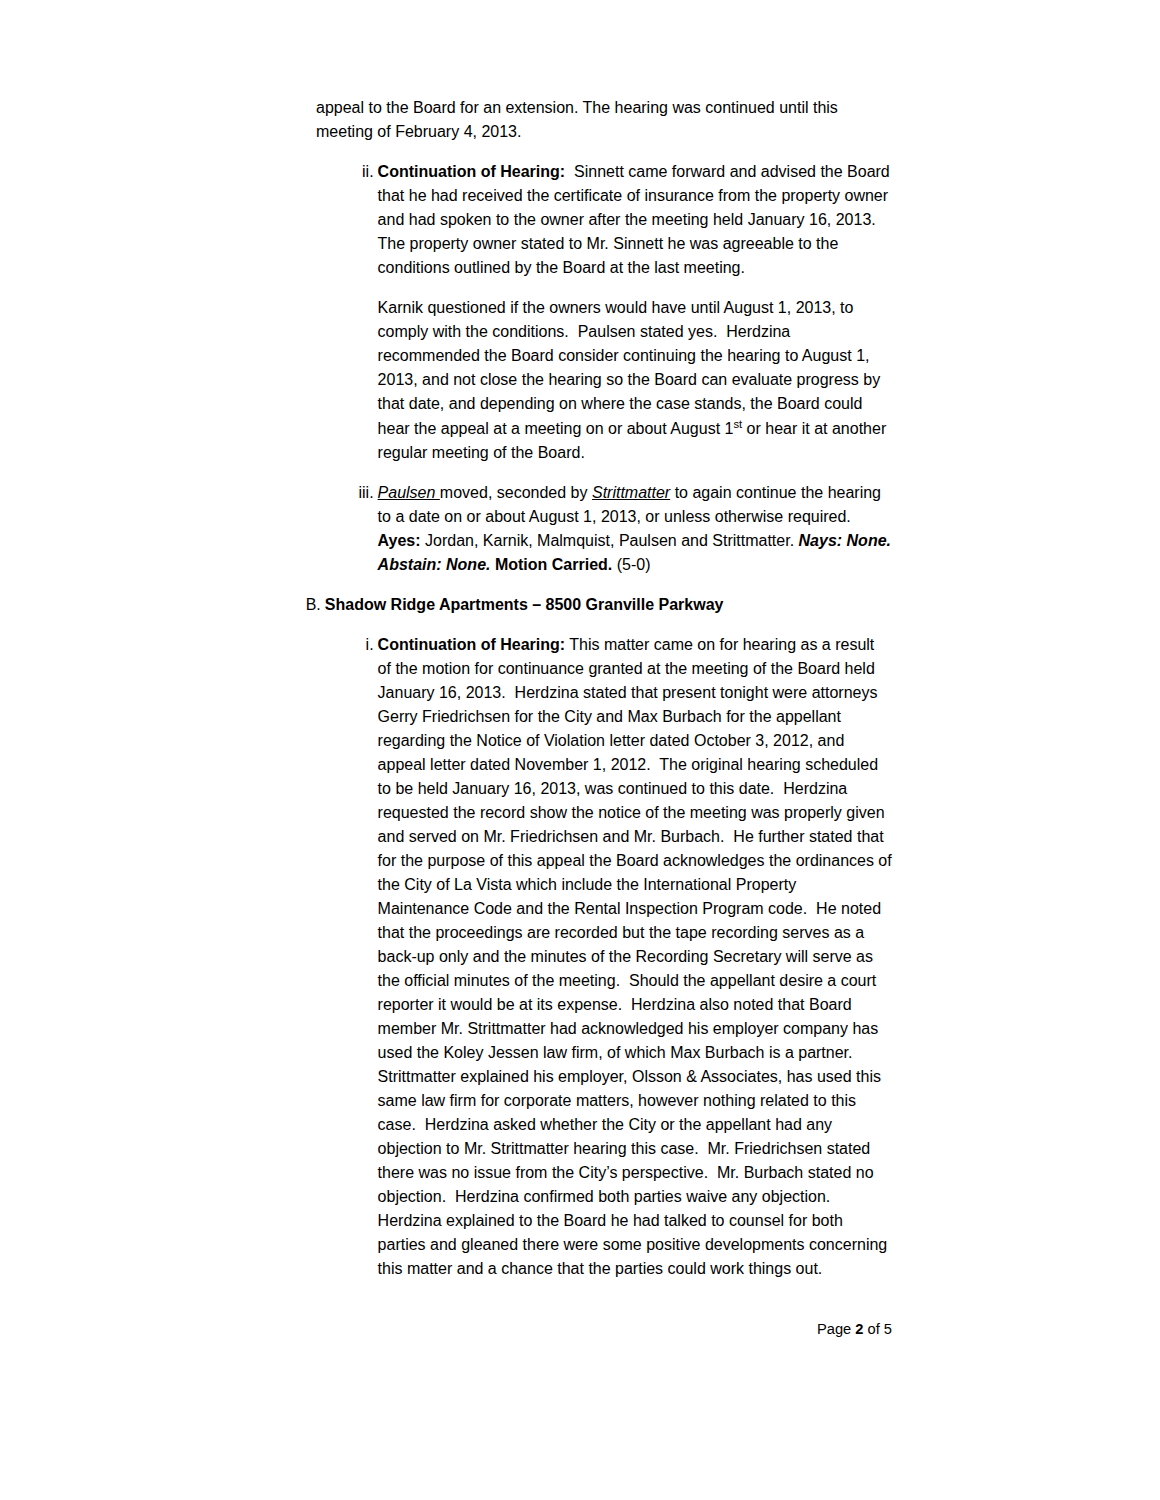appeal to the Board for an extension. The hearing was continued until this meeting of February 4, 2013.
ii.
Continuation of Hearing: Sinnett came forward and advised the Board that he had received the certificate of insurance from the property owner and had spoken to the owner after the meeting held January 16, 2013. The property owner stated to Mr. Sinnett he was agreeable to the conditions outlined by the Board at the last meeting.
Karnik questioned if the owners would have until August 1, 2013, to comply with the conditions. Paulsen stated yes. Herdzina recommended the Board consider continuing the hearing to August 1, 2013, and not close the hearing so the Board can evaluate progress by that date, and depending on where the case stands, the Board could hear the appeal at a meeting on or about August 1st or hear it at another regular meeting of the Board.
iii.
Paulsen moved, seconded by Strittmatter to again continue the hearing to a date on or about August 1, 2013, or unless otherwise required. Ayes: Jordan, Karnik, Malmquist, Paulsen and Strittmatter. Nays: None. Abstain: None. Motion Carried. (5-0)
B.
Shadow Ridge Apartments – 8500 Granville Parkway
i.
Continuation of Hearing: This matter came on for hearing as a result of the motion for continuance granted at the meeting of the Board held January 16, 2013. Herdzina stated that present tonight were attorneys Gerry Friedrichsen for the City and Max Burbach for the appellant regarding the Notice of Violation letter dated October 3, 2012, and appeal letter dated November 1, 2012. The original hearing scheduled to be held January 16, 2013, was continued to this date. Herdzina requested the record show the notice of the meeting was properly given and served on Mr. Friedrichsen and Mr. Burbach. He further stated that for the purpose of this appeal the Board acknowledges the ordinances of the City of La Vista which include the International Property Maintenance Code and the Rental Inspection Program code. He noted that the proceedings are recorded but the tape recording serves as a back-up only and the minutes of the Recording Secretary will serve as the official minutes of the meeting. Should the appellant desire a court reporter it would be at its expense. Herdzina also noted that Board member Mr. Strittmatter had acknowledged his employer company has used the Koley Jessen law firm, of which Max Burbach is a partner. Strittmatter explained his employer, Olsson & Associates, has used this same law firm for corporate matters, however nothing related to this case. Herdzina asked whether the City or the appellant had any objection to Mr. Strittmatter hearing this case. Mr. Friedrichsen stated there was no issue from the City’s perspective. Mr. Burbach stated no objection. Herdzina confirmed both parties waive any objection. Herdzina explained to the Board he had talked to counsel for both parties and gleaned there were some positive developments concerning this matter and a chance that the parties could work things out.
Page 2 of 5